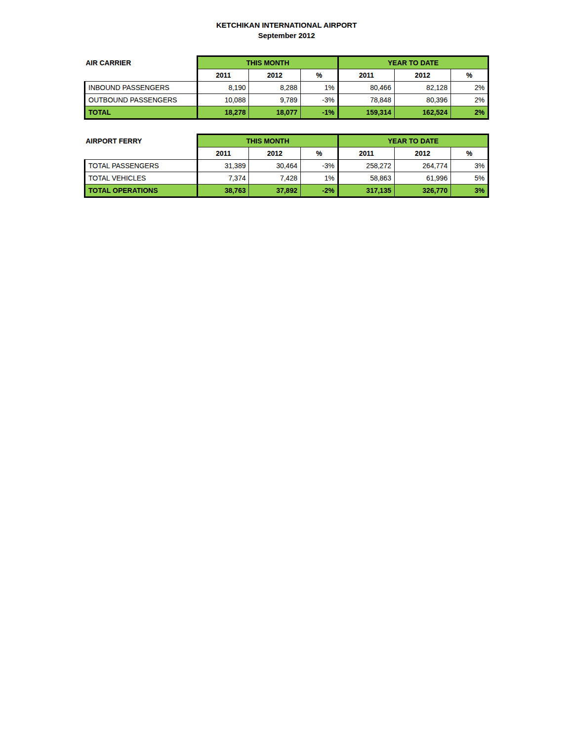KETCHIKAN INTERNATIONAL AIRPORT
September 2012
| AIR CARRIER | THIS MONTH | YEAR TO DATE |
| | 2011 | 2012 | % | 2011 | 2012 | % |
| INBOUND PASSENGERS | 8,190 | 8,288 | 1% | 80,466 | 82,128 | 2% |
| OUTBOUND PASSENGERS | 10,088 | 9,789 | -3% | 78,848 | 80,396 | 2% |
| TOTAL | 18,278 | 18,077 | -1% | 159,314 | 162,524 | 2% |
| AIRPORT FERRY | THIS MONTH | YEAR TO DATE |
| | 2011 | 2012 | % | 2011 | 2012 | % |
| TOTAL PASSENGERS | 31,389 | 30,464 | -3% | 258,272 | 264,774 | 3% |
| TOTAL VEHICLES | 7,374 | 7,428 | 1% | 58,863 | 61,996 | 5% |
| TOTAL OPERATIONS | 38,763 | 37,892 | -2% | 317,135 | 326,770 | 3% |